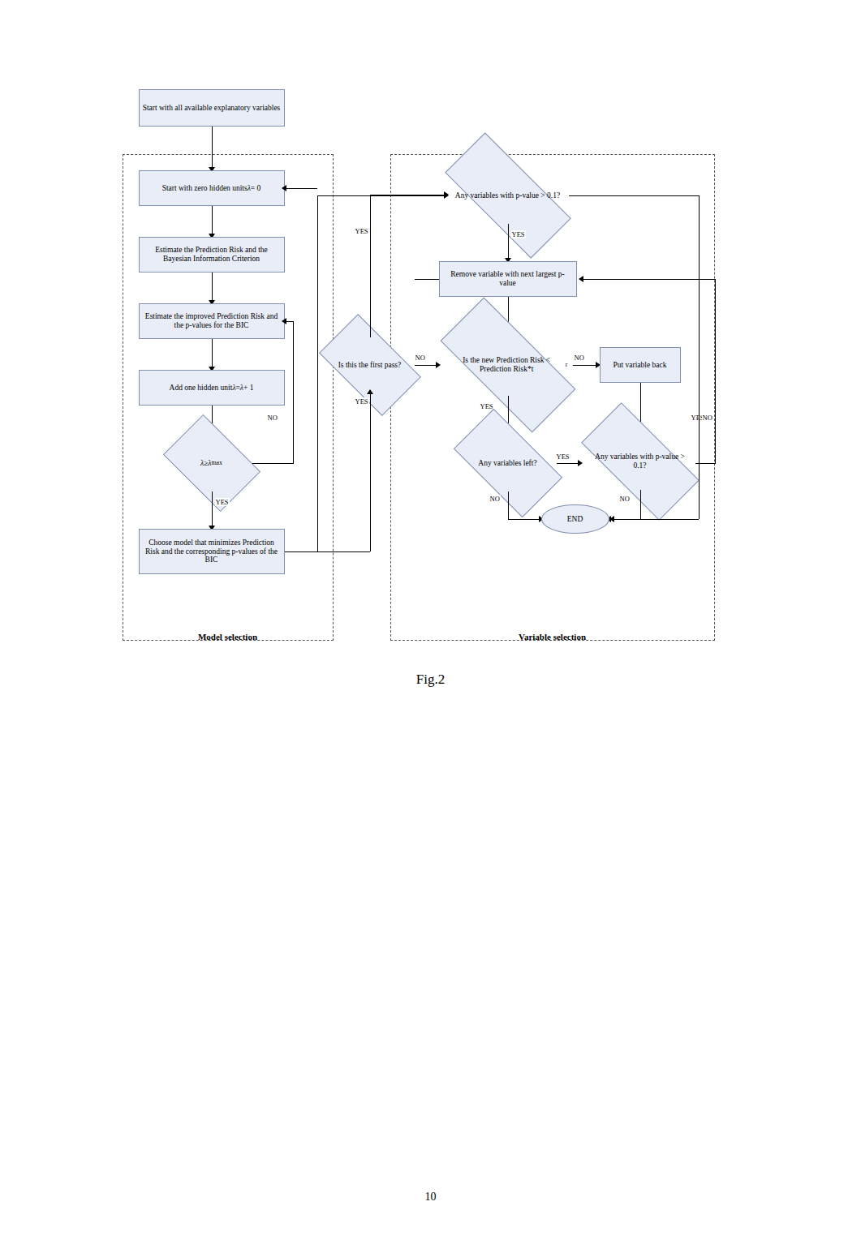Model selection
Variable selection
Start with all available explanatory variables
Start with zero hidden units
λ = 0
Estimate the Prediction Risk and the Bayesian Information Criterion
Estimate the improved Prediction Risk and the p-values for the BIC
Add one hidden unit
λ = λ + 1
λ ≥ λmax
NO
YES
Choose model that minimizes Prediction Risk and the corresponding p-values of the BIC
Any variables with p-value > 0.1?
YES
Remove variable with next largest p-value
Is the new Prediction Risk < Prediction Risk*tr
Is this the first pass?
NO
YES
YES
NO
Put variable back
Any variables with p-value > 0.1?
YES
Any variables left?
YES
NO
NO
END
YES
NO
Fig.2
10